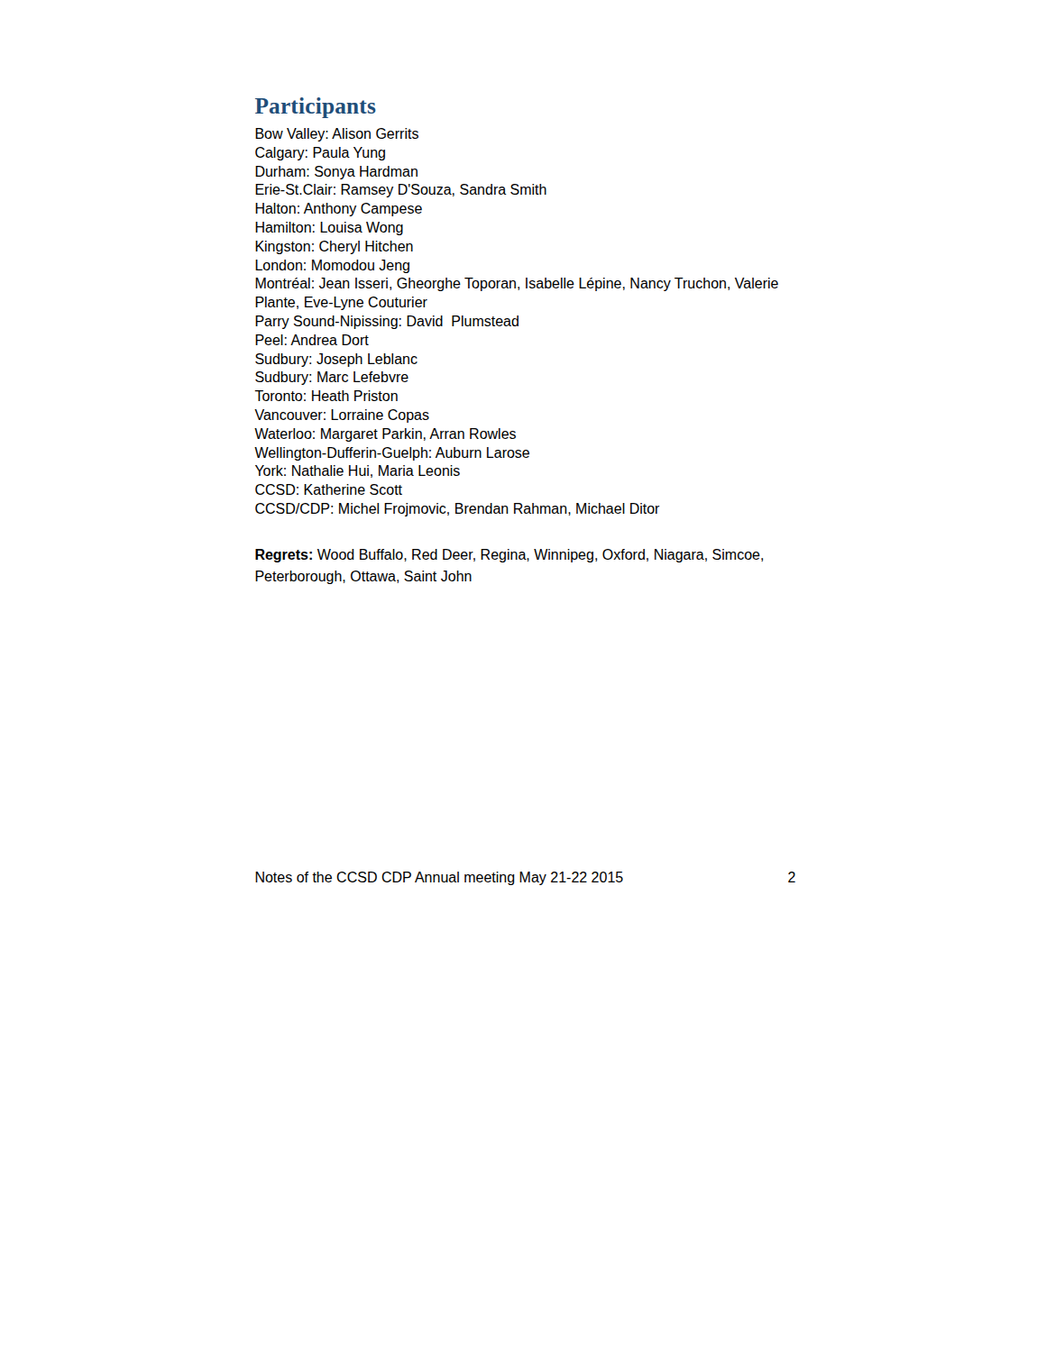Participants
Bow Valley: Alison Gerrits
Calgary: Paula Yung
Durham: Sonya Hardman
Erie-St.Clair: Ramsey D'Souza, Sandra Smith
Halton: Anthony Campese
Hamilton: Louisa Wong
Kingston: Cheryl Hitchen
London: Momodou Jeng
Montréal: Jean Isseri, Gheorghe Toporan, Isabelle Lépine, Nancy Truchon, Valerie Plante, Eve-Lyne Couturier
Parry Sound-Nipissing: David Plumstead
Peel: Andrea Dort
Sudbury: Joseph Leblanc
Sudbury: Marc Lefebvre
Toronto: Heath Priston
Vancouver: Lorraine Copas
Waterloo: Margaret Parkin, Arran Rowles
Wellington-Dufferin-Guelph: Auburn Larose
York: Nathalie Hui, Maria Leonis
CCSD: Katherine Scott
CCSD/CDP: Michel Frojmovic, Brendan Rahman, Michael Ditor
Regrets: Wood Buffalo, Red Deer, Regina, Winnipeg, Oxford, Niagara, Simcoe, Peterborough, Ottawa, Saint John
Notes of the CCSD CDP Annual meeting May 21-22 2015 2